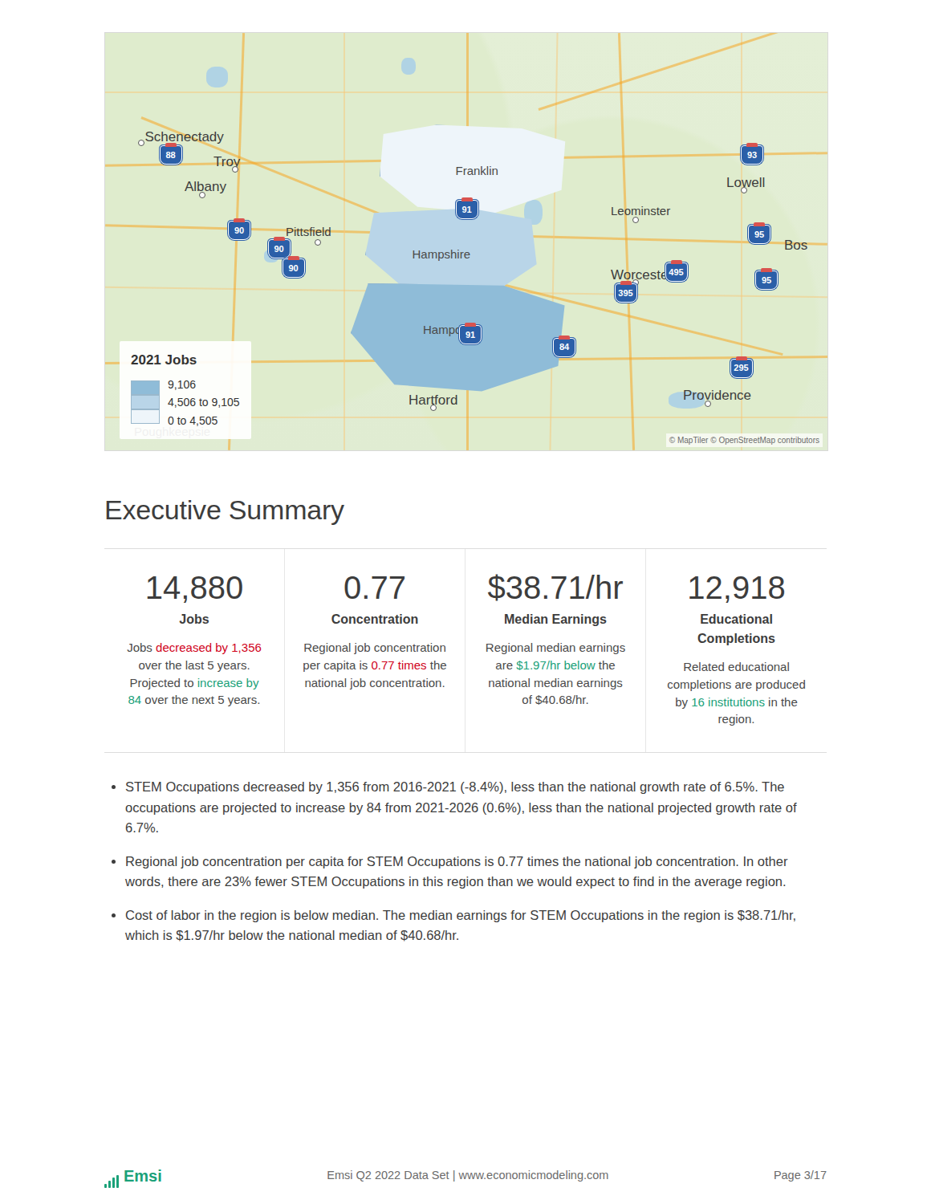Franklin
Hampshire
Hampden
Schenectady
Troy
Albany
Pittsfield
Leominster
Lowell
Bos
Worcester
Providence
Hartford
Poughkeepsie
88
90
90
90
91
91
84
395
495
93
95
95
295
2021 Jobs
9,106 4,506 to 9,105 0 to 4,505
© MapTiler © OpenStreetMap contributors
Executive Summary
14,880
Jobs
Jobs decreased by 1,356 over the last 5 years. Projected to increase by 84 over the next 5 years.
0.77
Concentration
Regional job concentration per capita is 0.77 times the national job concentration.
$38.71/hr
Median Earnings
Regional median earnings are $1.97/hr below the national median earnings of $40.68/hr.
12,918
Educational Completions
Related educational completions are produced by 16 institutions in the region.
STEM Occupations decreased by 1,356 from 2016-2021 (-8.4%), less than the national growth rate of 6.5%. The occupations are projected to increase by 84 from 2021-2026 (0.6%), less than the national projected growth rate of 6.7%.
Regional job concentration per capita for STEM Occupations is 0.77 times the national job concentration. In other words, there are 23% fewer STEM Occupations in this region than we would expect to find in the average region.
Cost of labor in the region is below median. The median earnings for STEM Occupations in the region is $38.71/hr, which is $1.97/hr below the national median of $40.68/hr.
Emsi
Emsi Q2 2022 Data Set | www.economicmodeling.com
Page 3/17